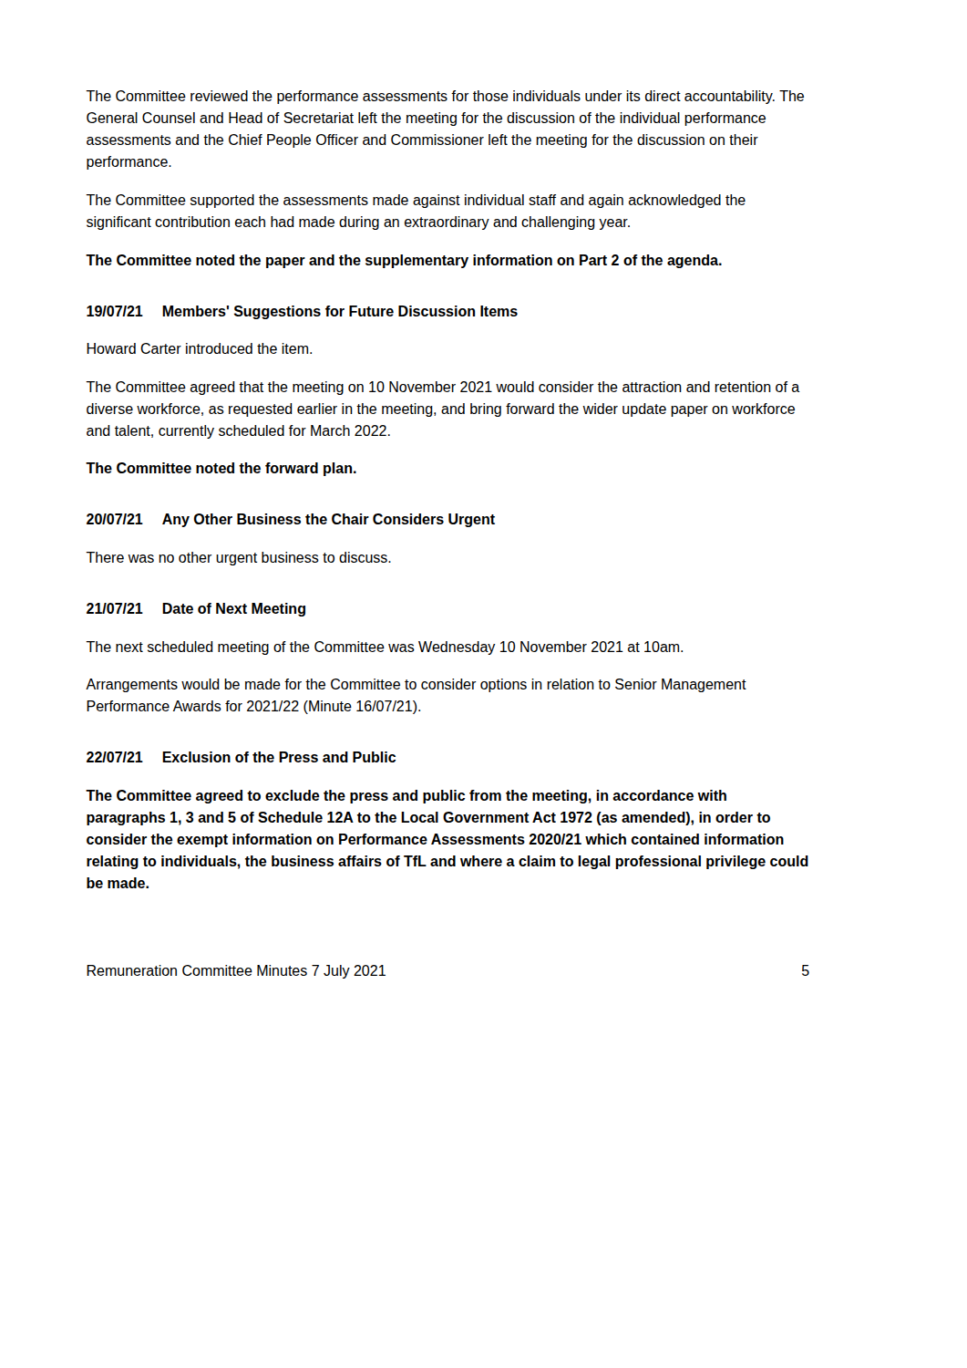The Committee reviewed the performance assessments for those individuals under its direct accountability. The General Counsel and Head of Secretariat left the meeting for the discussion of the individual performance assessments and the Chief People Officer and Commissioner left the meeting for the discussion on their performance.
The Committee supported the assessments made against individual staff and again acknowledged the significant contribution each had made during an extraordinary and challenging year.
The Committee noted the paper and the supplementary information on Part 2 of the agenda.
19/07/21 Members' Suggestions for Future Discussion Items
Howard Carter introduced the item.
The Committee agreed that the meeting on 10 November 2021 would consider the attraction and retention of a diverse workforce, as requested earlier in the meeting, and bring forward the wider update paper on workforce and talent, currently scheduled for March 2022.
The Committee noted the forward plan.
20/07/21 Any Other Business the Chair Considers Urgent
There was no other urgent business to discuss.
21/07/21 Date of Next Meeting
The next scheduled meeting of the Committee was Wednesday 10 November 2021 at 10am.
Arrangements would be made for the Committee to consider options in relation to Senior Management Performance Awards for 2021/22 (Minute 16/07/21).
22/07/21 Exclusion of the Press and Public
The Committee agreed to exclude the press and public from the meeting, in accordance with paragraphs 1, 3 and 5 of Schedule 12A to the Local Government Act 1972 (as amended), in order to consider the exempt information on Performance Assessments 2020/21 which contained information relating to individuals, the business affairs of TfL and where a claim to legal professional privilege could be made.
Remuneration Committee Minutes 7 July 2021 5